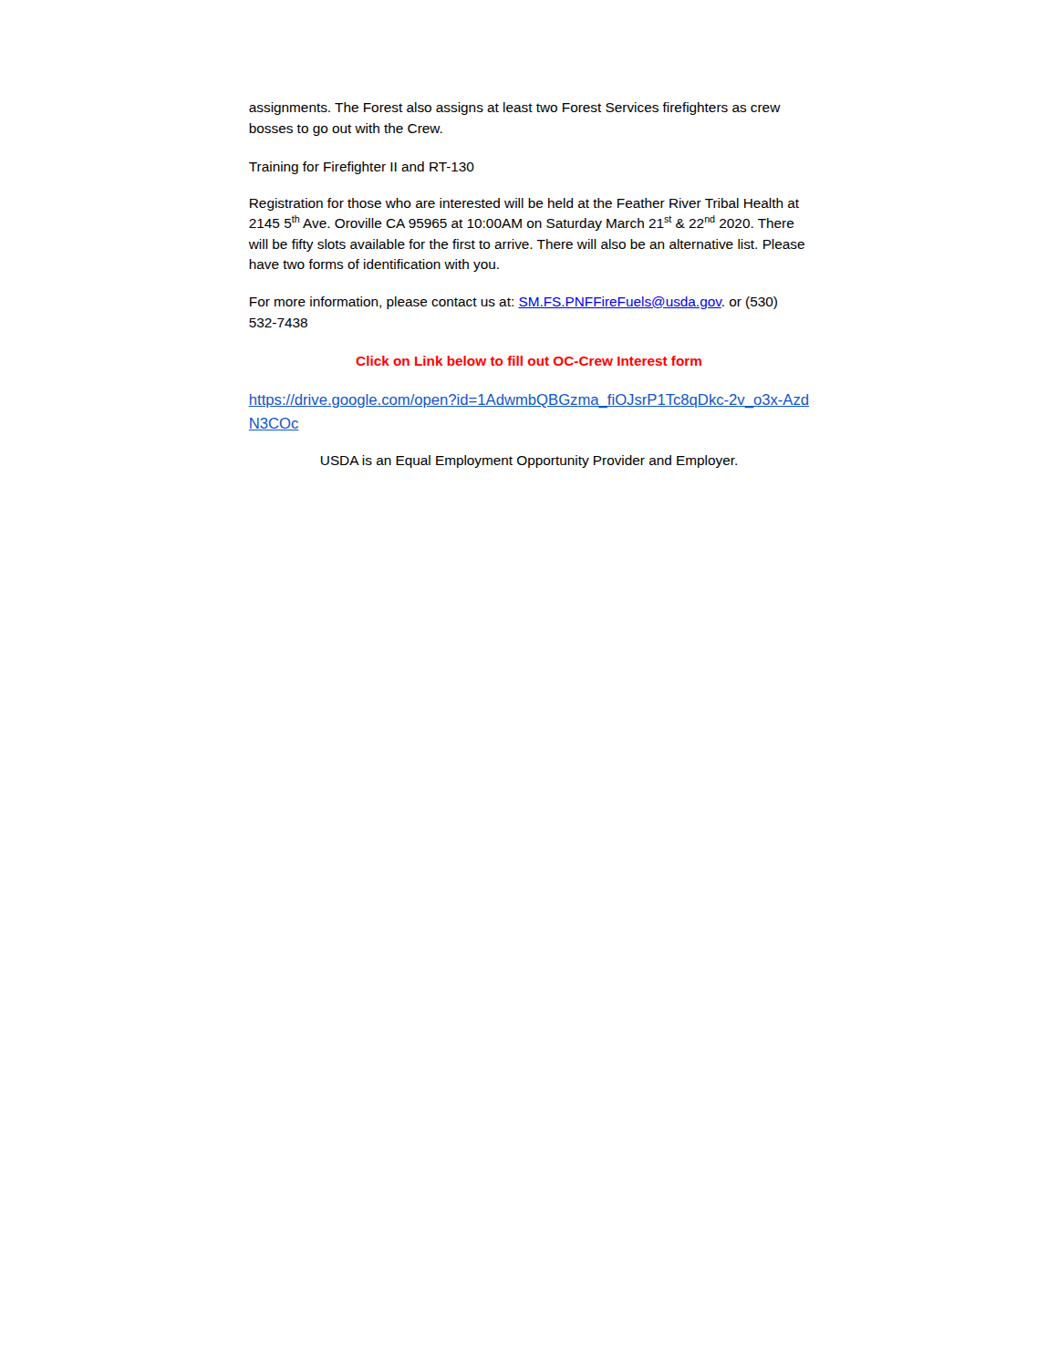assignments. The Forest also assigns at least two Forest Services firefighters as crew bosses to go out with the Crew.
Training for Firefighter II and RT-130
Registration for those who are interested will be held at the Feather River Tribal Health at 2145 5th Ave. Oroville CA 95965 at 10:00AM on Saturday March 21st & 22nd 2020. There will be fifty slots available for the first to arrive. There will also be an alternative list. Please have two forms of identification with you.
For more information, please contact us at: SM.FS.PNFFireFuels@usda.gov. or (530) 532-7438
Click on Link below to fill out OC-Crew Interest form
https://drive.google.com/open?id=1AdwmbQBGzma_fiOJsrP1Tc8qDkc-2v_o3x-AzdN3COc
USDA is an Equal Employment Opportunity Provider and Employer.